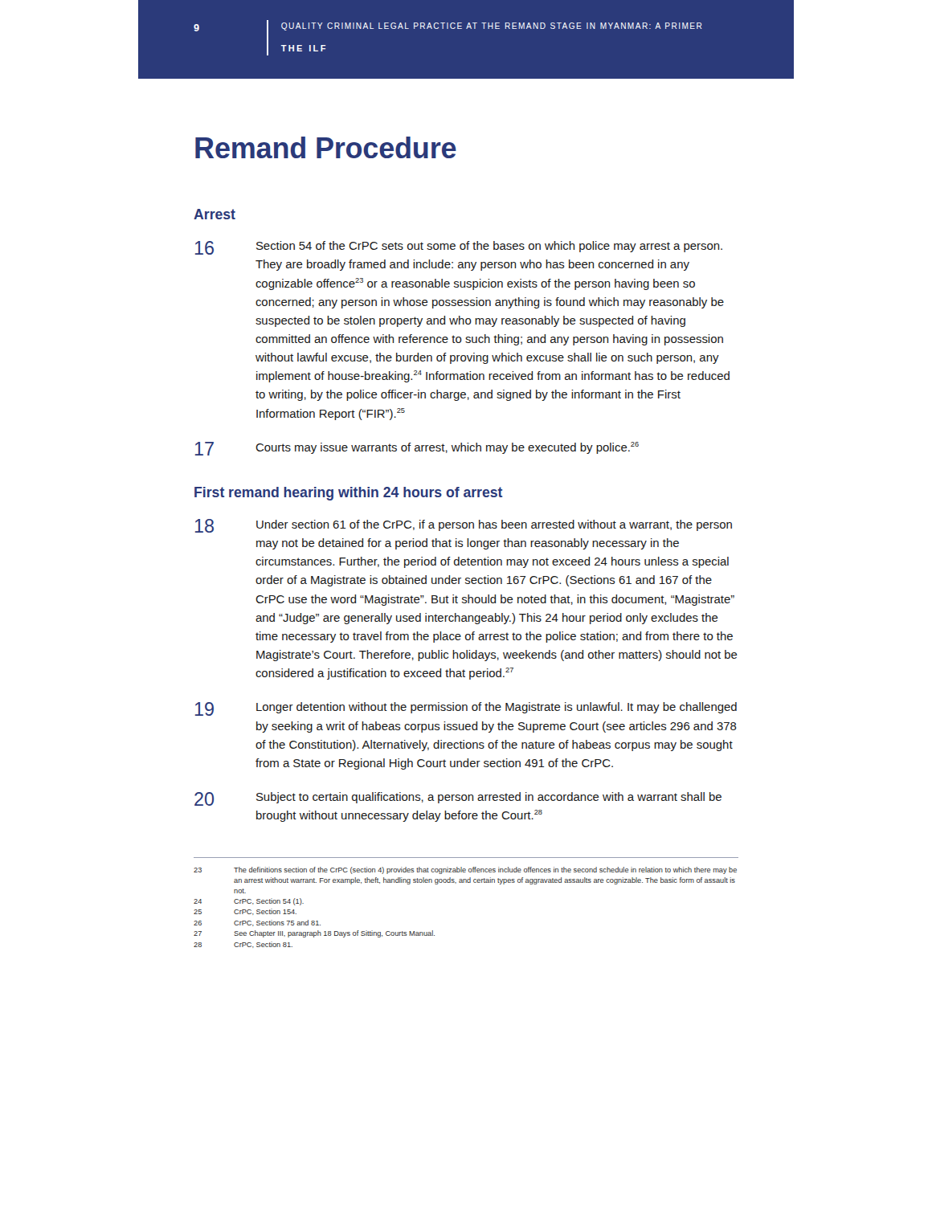9
Quality Criminal Legal Practice at the Remand Stage in Myanmar: A Primer
The ILF
Remand Procedure
Arrest
16
Section 54 of the CrPC sets out some of the bases on which police may arrest a person. They are broadly framed and include: any person who has been concerned in any cognizable offence23 or a reasonable suspicion exists of the person having been so concerned; any person in whose possession anything is found which may reasonably be suspected to be stolen property and who may reasonably be suspected of having committed an offence with reference to such thing; and any person having in possession without lawful excuse, the burden of proving which excuse shall lie on such person, any implement of house-breaking.24 Information received from an informant has to be reduced to writing, by the police officer-in charge, and signed by the informant in the First Information Report (“FIR”).25
17
Courts may issue warrants of arrest, which may be executed by police.26
First remand hearing within 24 hours of arrest
18
Under section 61 of the CrPC, if a person has been arrested without a warrant, the person may not be detained for a period that is longer than reasonably necessary in the circumstances. Further, the period of detention may not exceed 24 hours unless a special order of a Magistrate is obtained under section 167 CrPC. (Sections 61 and 167 of the CrPC use the word “Magistrate”. But it should be noted that, in this document, “Magistrate” and “Judge” are generally used interchangeably.) This 24 hour period only excludes the time necessary to travel from the place of arrest to the police station; and from there to the Magistrate’s Court. Therefore, public holidays, weekends (and other matters) should not be considered a justification to exceed that period.27
19
Longer detention without the permission of the Magistrate is unlawful. It may be challenged by seeking a writ of habeas corpus issued by the Supreme Court (see articles 296 and 378 of the Constitution). Alternatively, directions of the nature of habeas corpus may be sought from a State or Regional High Court under section 491 of the CrPC.
20
Subject to certain qualifications, a person arrested in accordance with a warrant shall be brought without unnecessary delay before the Court.28
| 23 | | The definitions section of the CrPC (section 4) provides that cognizable offences include offences in the second schedule in relation to which there may be an arrest without warrant. For example, theft, handling stolen goods, and certain types of aggravated assaults are cognizable. The basic form of assault is not. |
| 24 | | CrPC, Section 54 (1). |
| 25 | | CrPC, Section 154. |
| 26 | | CrPC, Sections 75 and 81. |
| 27 | | See Chapter III, paragraph 18 Days of Sitting, Courts Manual. |
| 28 | | CrPC, Section 81. |